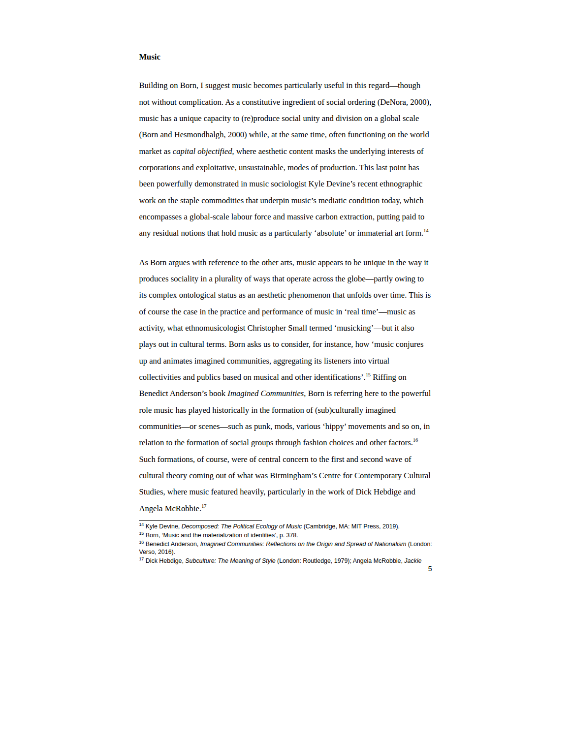Music
Building on Born, I suggest music becomes particularly useful in this regard—though not without complication. As a constitutive ingredient of social ordering (DeNora, 2000), music has a unique capacity to (re)produce social unity and division on a global scale (Born and Hesmondhalgh, 2000) while, at the same time, often functioning on the world market as capital objectified, where aesthetic content masks the underlying interests of corporations and exploitative, unsustainable, modes of production. This last point has been powerfully demonstrated in music sociologist Kyle Devine’s recent ethnographic work on the staple commodities that underpin music’s mediatic condition today, which encompasses a global-scale labour force and massive carbon extraction, putting paid to any residual notions that hold music as a particularly ‘absolute’ or immaterial art form.14
As Born argues with reference to the other arts, music appears to be unique in the way it produces sociality in a plurality of ways that operate across the globe—partly owing to its complex ontological status as an aesthetic phenomenon that unfolds over time. This is of course the case in the practice and performance of music in ‘real time’—music as activity, what ethnomusicologist Christopher Small termed ‘musicking’—but it also plays out in cultural terms. Born asks us to consider, for instance, how ‘music conjures up and animates imagined communities, aggregating its listeners into virtual collectivities and publics based on musical and other identifications’.15 Riffing on Benedict Anderson’s book Imagined Communities, Born is referring here to the powerful role music has played historically in the formation of (sub)culturally imagined communities—or scenes—such as punk, mods, various ‘hippy’ movements and so on, in relation to the formation of social groups through fashion choices and other factors.16 Such formations, of course, were of central concern to the first and second wave of cultural theory coming out of what was Birmingham’s Centre for Contemporary Cultural Studies, where music featured heavily, particularly in the work of Dick Hebdige and Angela McRobbie.17
14 Kyle Devine, Decomposed: The Political Ecology of Music (Cambridge, MA: MIT Press, 2019).
15 Born, ‘Music and the materialization of identities’, p. 378.
16 Benedict Anderson, Imagined Communities: Reflections on the Origin and Spread of Nationalism (London: Verso, 2016).
17 Dick Hebdige, Subculture: The Meaning of Style (London: Routledge, 1979); Angela McRobbie, Jackie
5